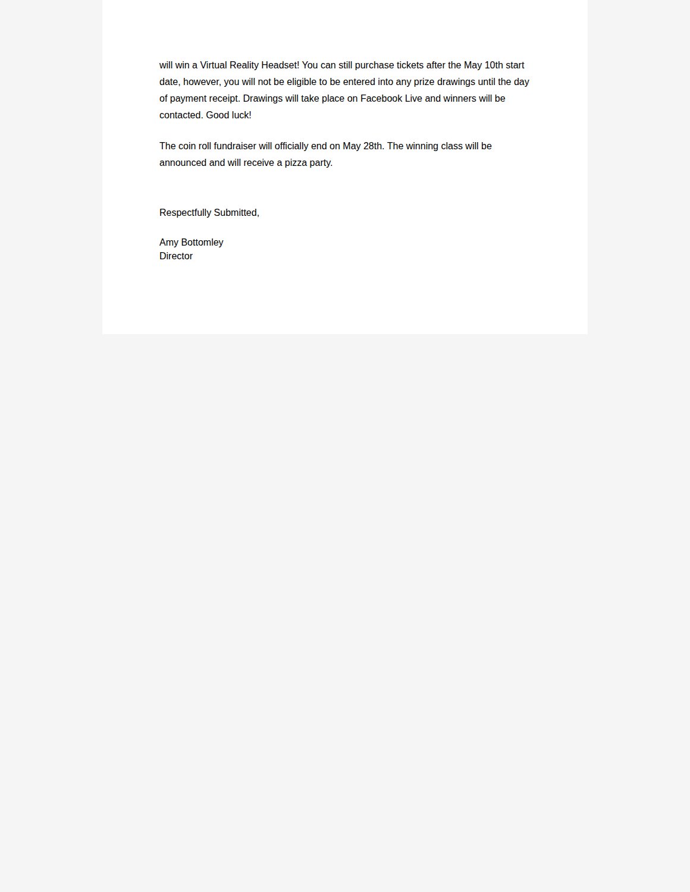will win a Virtual Reality Headset! You can still purchase tickets after the May 10th start date, however, you will not be eligible to be entered into any prize drawings until the day of payment receipt. Drawings will take place on Facebook Live and winners will be contacted. Good luck!
The coin roll fundraiser will officially end on May 28th. The winning class will be announced and will receive a pizza party.
Respectfully Submitted,
Amy Bottomley
Director